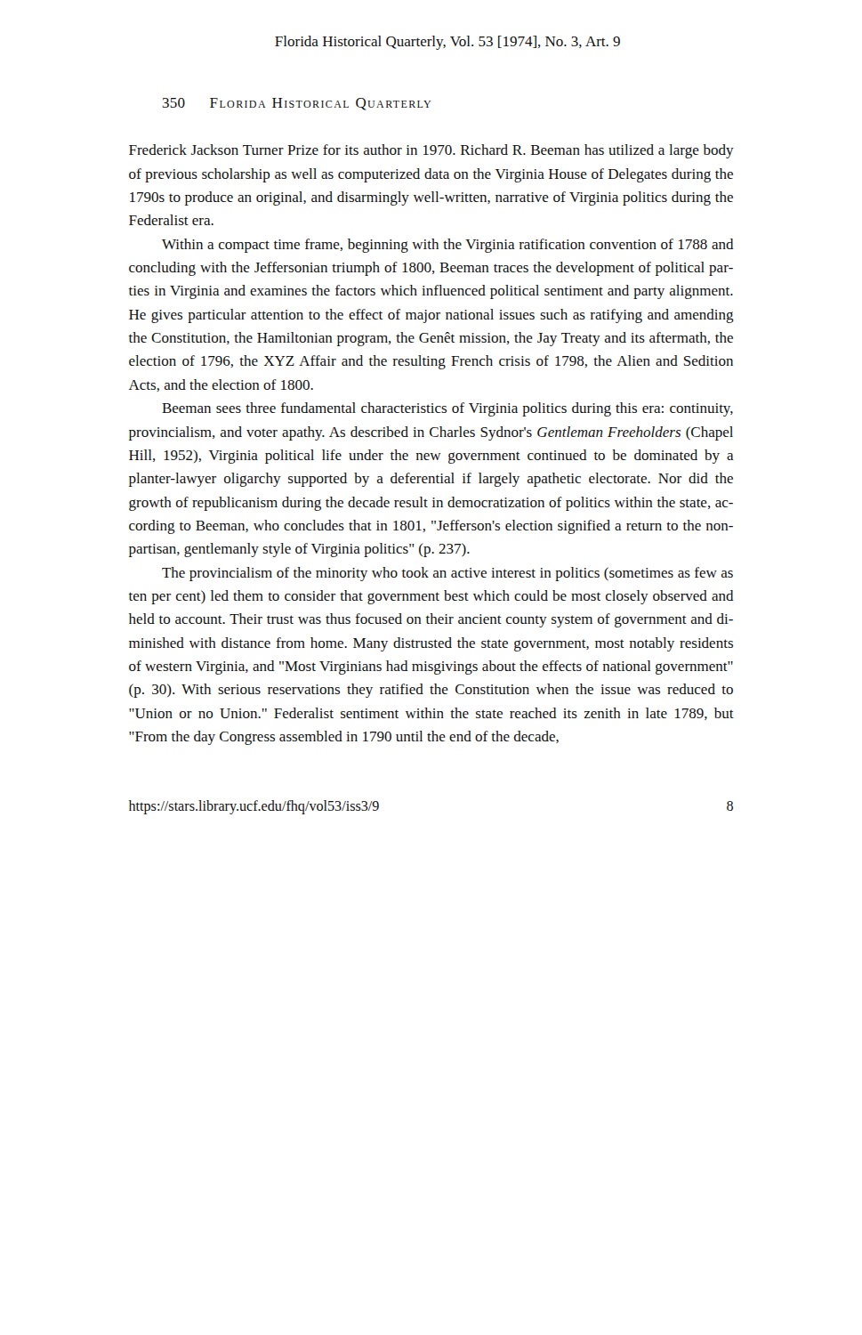Florida Historical Quarterly, Vol. 53 [1974], No. 3, Art. 9
350 Florida Historical Quarterly
Frederick Jackson Turner Prize for its author in 1970. Richard R. Beeman has utilized a large body of previous scholarship as well as computerized data on the Virginia House of Delegates during the 1790s to produce an original, and disarmingly well-written, narrative of Virginia politics during the Federalist era.
Within a compact time frame, beginning with the Virginia ratification convention of 1788 and concluding with the Jeffersonian triumph of 1800, Beeman traces the development of political parties in Virginia and examines the factors which influenced political sentiment and party alignment. He gives particular attention to the effect of major national issues such as ratifying and amending the Constitution, the Hamiltonian program, the Genêt mission, the Jay Treaty and its aftermath, the election of 1796, the XYZ Affair and the resulting French crisis of 1798, the Alien and Sedition Acts, and the election of 1800.
Beeman sees three fundamental characteristics of Virginia politics during this era: continuity, provincialism, and voter apathy. As described in Charles Sydnor's Gentleman Freeholders (Chapel Hill, 1952), Virginia political life under the new government continued to be dominated by a planter-lawyer oligarchy supported by a deferential if largely apathetic electorate. Nor did the growth of republicanism during the decade result in democratization of politics within the state, according to Beeman, who concludes that in 1801, "Jefferson's election signified a return to the nonpartisan, gentlemanly style of Virginia politics" (p. 237).
The provincialism of the minority who took an active interest in politics (sometimes as few as ten per cent) led them to consider that government best which could be most closely observed and held to account. Their trust was thus focused on their ancient county system of government and diminished with distance from home. Many distrusted the state government, most notably residents of western Virginia, and "Most Virginians had misgivings about the effects of national government" (p. 30). With serious reservations they ratified the Constitution when the issue was reduced to "Union or no Union." Federalist sentiment within the state reached its zenith in late 1789, but "From the day Congress assembled in 1790 until the end of the decade,
https://stars.library.ucf.edu/fhq/vol53/iss3/9 8